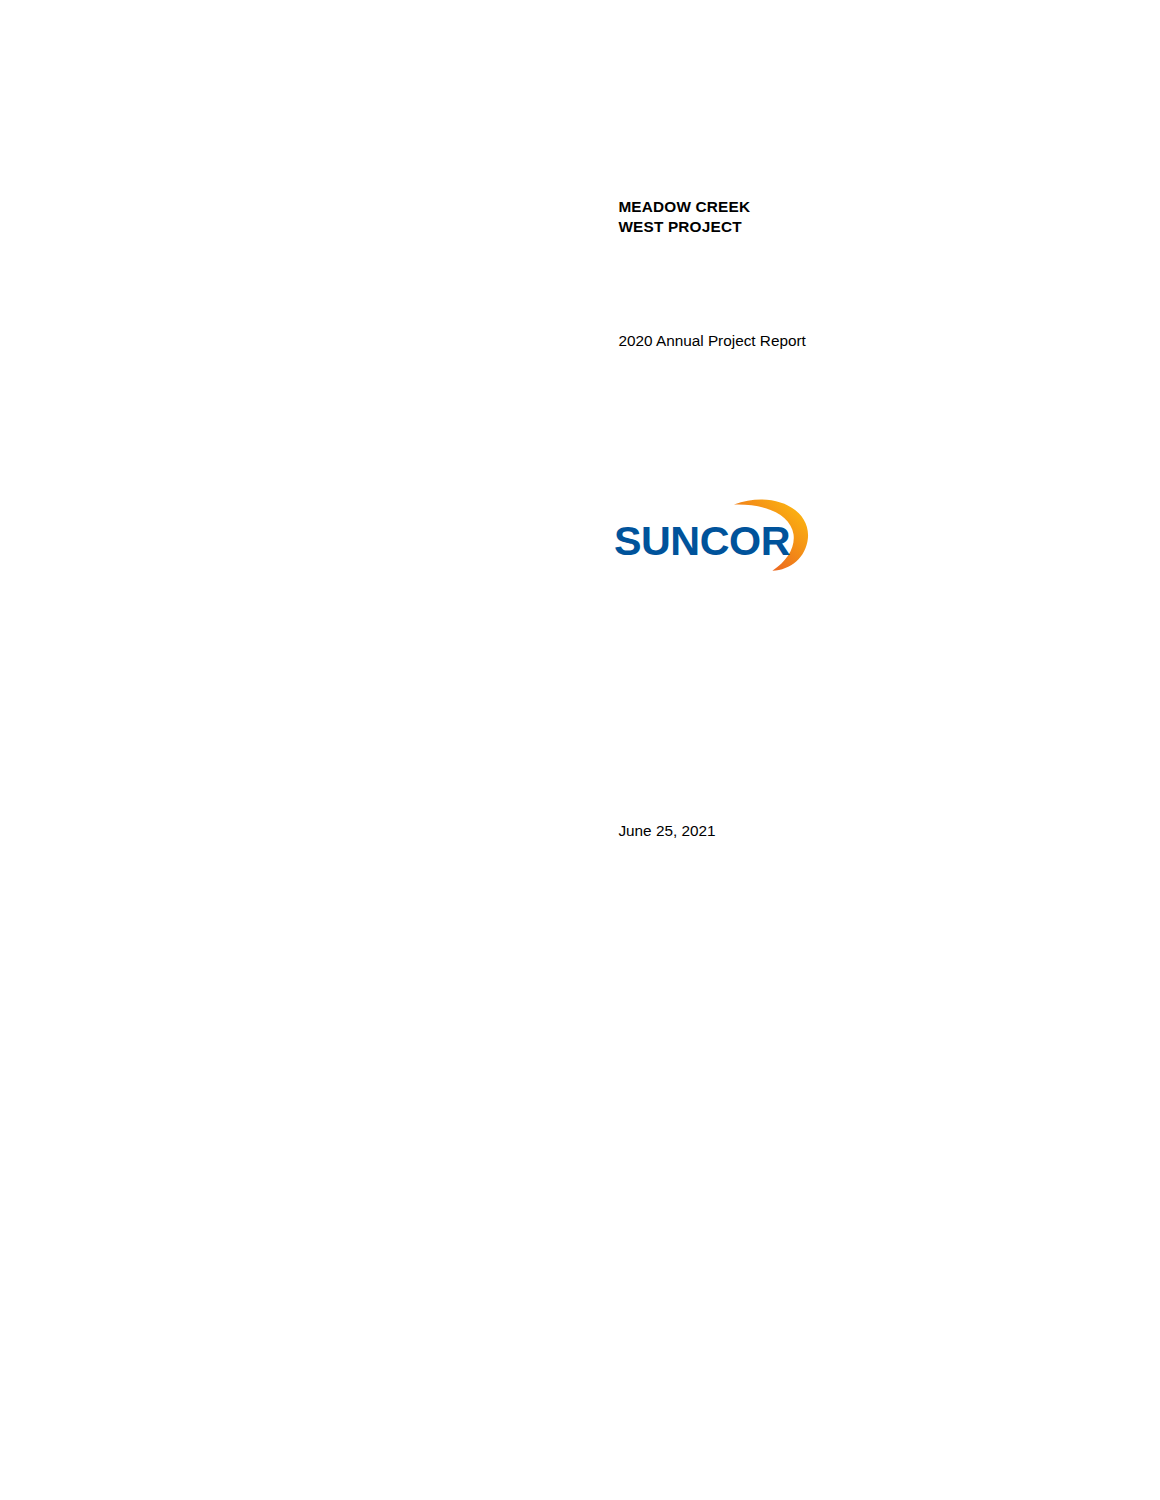MEADOW CREEK
WEST PROJECT
2020 Annual Project Report
SUNCOR
June 25, 2021